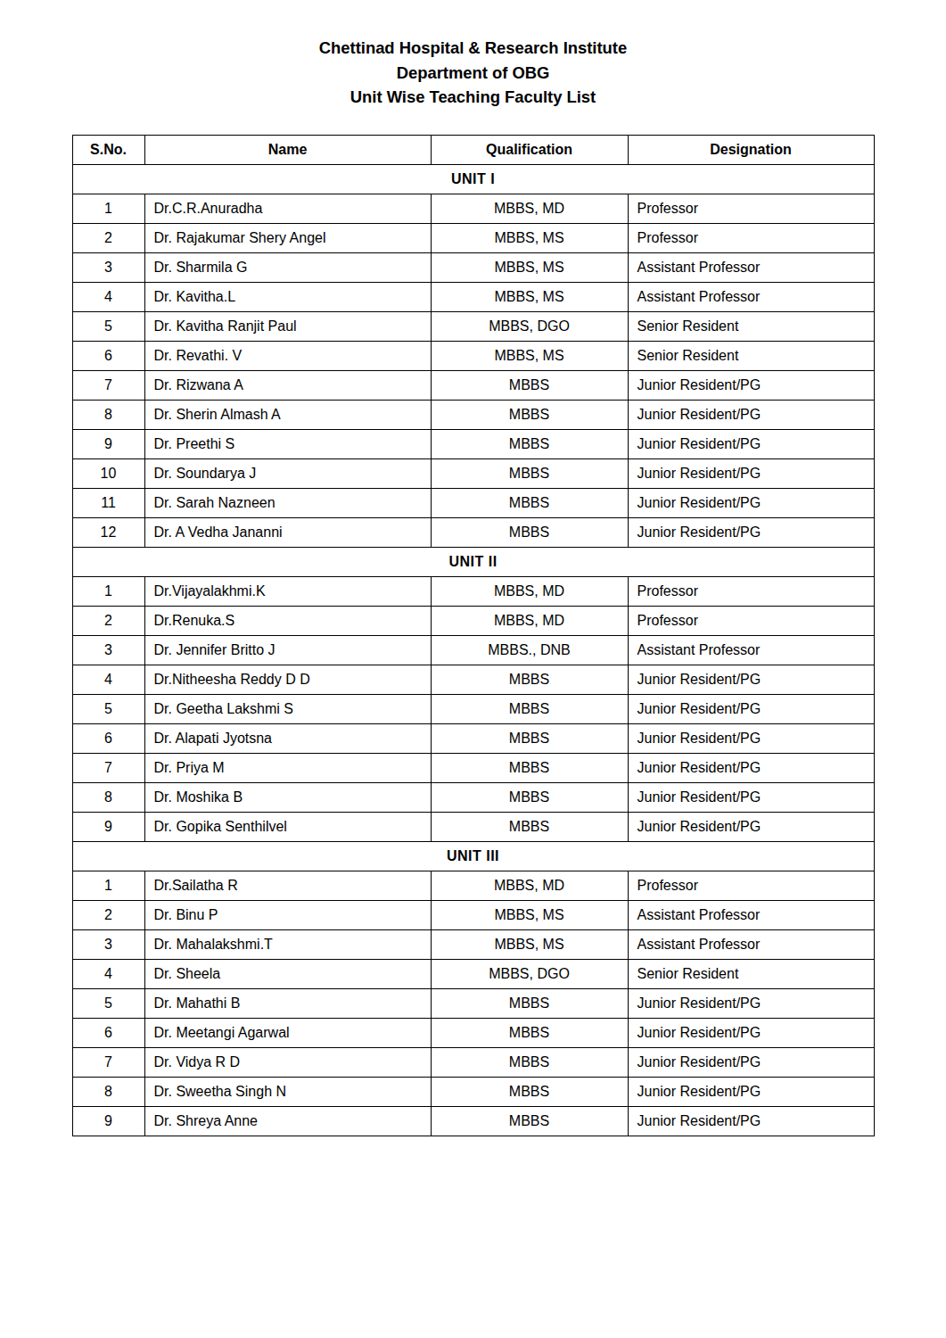Chettinad Hospital & Research Institute
Department of OBG
Unit Wise Teaching Faculty List
| S.No. | Name | Qualification | Designation |
| --- | --- | --- | --- |
| UNIT I |
| 1 | Dr.C.R.Anuradha | MBBS, MD | Professor |
| 2 | Dr. Rajakumar Shery Angel | MBBS, MS | Professor |
| 3 | Dr. Sharmila G | MBBS, MS | Assistant Professor |
| 4 | Dr. Kavitha.L | MBBS, MS | Assistant Professor |
| 5 | Dr. Kavitha Ranjit Paul | MBBS, DGO | Senior Resident |
| 6 | Dr. Revathi. V | MBBS, MS | Senior Resident |
| 7 | Dr. Rizwana A | MBBS | Junior Resident/PG |
| 8 | Dr. Sherin Almash A | MBBS | Junior Resident/PG |
| 9 | Dr. Preethi S | MBBS | Junior Resident/PG |
| 10 | Dr. Soundarya J | MBBS | Junior Resident/PG |
| 11 | Dr. Sarah Nazneen | MBBS | Junior Resident/PG |
| 12 | Dr. A Vedha Jananni | MBBS | Junior Resident/PG |
| UNIT II |
| 1 | Dr.Vijayalakhmi.K | MBBS, MD | Professor |
| 2 | Dr.Renuka.S | MBBS, MD | Professor |
| 3 | Dr. Jennifer Britto J | MBBS., DNB | Assistant Professor |
| 4 | Dr.Nitheesha Reddy D D | MBBS | Junior Resident/PG |
| 5 | Dr. Geetha Lakshmi S | MBBS | Junior Resident/PG |
| 6 | Dr. Alapati Jyotsna | MBBS | Junior Resident/PG |
| 7 | Dr. Priya M | MBBS | Junior Resident/PG |
| 8 | Dr. Moshika B | MBBS | Junior Resident/PG |
| 9 | Dr. Gopika Senthilvel | MBBS | Junior Resident/PG |
| UNIT III |
| 1 | Dr.Sailatha R | MBBS, MD | Professor |
| 2 | Dr. Binu P | MBBS, MS | Assistant Professor |
| 3 | Dr. Mahalakshmi.T | MBBS, MS | Assistant Professor |
| 4 | Dr. Sheela | MBBS, DGO | Senior Resident |
| 5 | Dr. Mahathi B | MBBS | Junior Resident/PG |
| 6 | Dr. Meetangi Agarwal | MBBS | Junior Resident/PG |
| 7 | Dr. Vidya R D | MBBS | Junior Resident/PG |
| 8 | Dr. Sweetha Singh N | MBBS | Junior Resident/PG |
| 9 | Dr. Shreya Anne | MBBS | Junior Resident/PG |